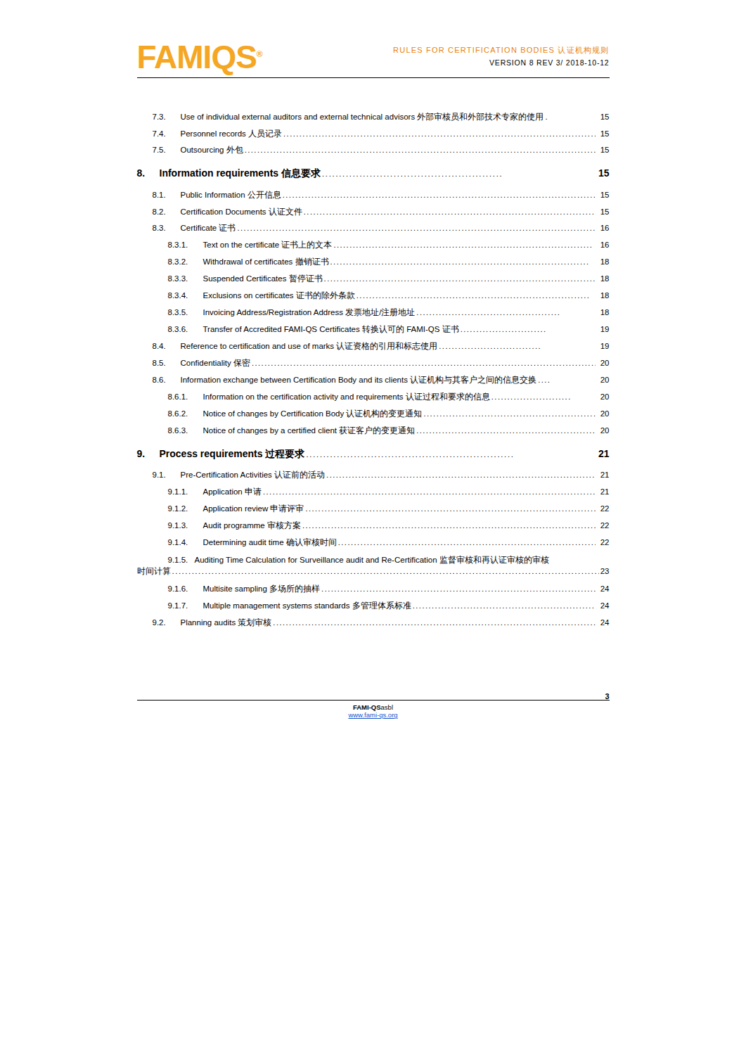FAMIQS®
RULES FOR CERTIFICATION BODIES 认证机构规则
VERSION 8 REV 3/ 2018-10-12
7.3. Use of individual external auditors and external technical advisors 外部审核员和外部技术专家的使用 . 15
7.4. Personnel records 人员记录 ................................................................................................................. 15
7.5. Outsourcing 外包 ............................................................................................................................. 15
8. Information requirements 信息要求 ..................................................... 15
8.1. Public Information 公开信息 ......................................................................................................... 15
8.2. Certification Documents 认证文件 ................................................................................................. 15
8.3. Certificate 证书 ............................................................................................................................... 16
8.3.1. Text on the certificate 证书上的文本 ................................................................................. 16
8.3.2. Withdrawal of certificates 撤销证书 ................................................................................. 18
8.3.3. Suspended Certificates 暂停证书 ..................................................................................... 18
8.3.4. Exclusions on certificates 证书的除外条款 ......................................................................... 18
8.3.5. Invoicing Address/Registration Address 发票地址/注册地址 ............................................. 18
8.3.6. Transfer of Accredited FAMI-QS Certificates 转换认可的 FAMI-QS 证书 ........................... 19
8.4. Reference to certification and use of marks 认证资格的引用和标志使用 ................................ 19
8.5. Confidentiality 保密 ....................................................................................................................... 20
8.6. Information exchange between Certification Body and its clients 认证机构与其客户之间的信息交换 .... 20
8.6.1. Information on the certification activity and requirements 认证过程和要求的信息 ......................... 20
8.6.2. Notice of changes by Certification Body 认证机构的变更通知 ........................................................... 20
8.6.3. Notice of changes by a certified client 获证客户的变更通知 .............................................................. 20
9. Process requirements 过程要求 ............................................................. 21
9.1. Pre-Certification Activities 认证前的活动 ....................................................................................... 21
9.1.1. Application 申请 ......................................................................................................................... 21
9.1.2. Application review 申请评审 ......................................................................................................... 22
9.1.3. Audit programme 审核方案 ........................................................................................................... 22
9.1.4. Determining audit time 确认审核时间 ............................................................................................. 22
9.1.5. Auditing Time Calculation for Surveillance audit and Re-Certification 监督审核和再认证审核的审核 时间计算 ............................................................................................................................................. 23
9.1.6. Multisite sampling 多场所的抽样 ..................................................................................................... 24
9.1.7. Multiple management systems standards 多管理体系标准 .................................................................. 24
9.2. Planning audits 策划审核 ................................................................................................................. 24
3
FAMI-QSasbl
www.fami-qs.org